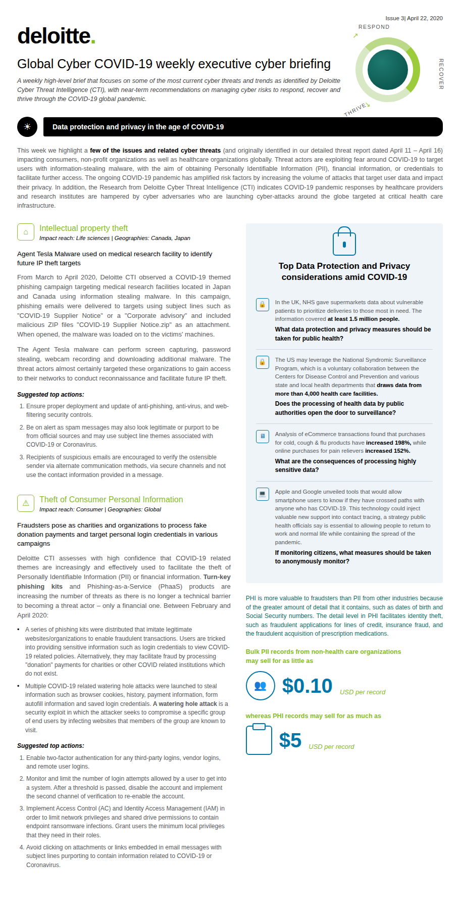Issue 3| April 22, 2020
deloitte.
RESPOND RECOVER THRIVE ↗ ↘
Global Cyber COVID-19 weekly executive cyber briefing
A weekly high-level brief that focuses on some of the most current cyber threats and trends as identified by Deloitte Cyber Threat Intelligence (CTI), with near-term recommendations on managing cyber risks to respond, recover and thrive through the COVID-19 global pandemic.
☀
Data protection and privacy in the age of COVID-19
This week we highlight a few of the issues and related cyber threats (and originally identified in our detailed threat report dated April 11 – April 16) impacting consumers, non-profit organizations as well as healthcare organizations globally. Threat actors are exploiting fear around COVID-19 to target users with information-stealing malware, with the aim of obtaining Personally Identifiable Information (PII), financial information, or credentials to facilitate further access. The ongoing COVID-19 pandemic has amplified risk factors by increasing the volume of attacks that target user data and impact their privacy. In addition, the Research from Deloitte Cyber Threat Intelligence (CTI) indicates COVID-19 pandemic responses by healthcare providers and research institutes are hampered by cyber adversaries who are launching cyber-attacks around the globe targeted at critical health care infrastructure.
⌂
Intellectual property theft
Impact reach: Life sciences | Geographies: Canada, Japan
Agent Tesla Malware used on medical research facility to identify future IP theft targets
From March to April 2020, Deloitte CTI observed a COVID-19 themed phishing campaign targeting medical research facilities located in Japan and Canada using information stealing malware. In this campaign, phishing emails were delivered to targets using subject lines such as "COVID-19 Supplier Notice" or a "Corporate advisory" and included malicious ZIP files "COVID-19 Supplier Notice.zip" as an attachment. When opened, the malware was loaded on to the victims' machines.
The Agent Tesla malware can perform screen capturing, password stealing, webcam recording and downloading additional malware. The threat actors almost certainly targeted these organizations to gain access to their networks to conduct reconnaissance and facilitate future IP theft.
Suggested top actions:
Ensure proper deployment and update of anti-phishing, anti-virus, and web-filtering security controls.
Be on alert as spam messages may also look legitimate or purport to be from official sources and may use subject line themes associated with COVID-19 or Coronavirus.
Recipients of suspicious emails are encouraged to verify the ostensible sender via alternate communication methods, via secure channels and not use the contact information provided in a message.
⚠
Theft of Consumer Personal Information
Impact reach: Consumer | Geographies: Global
Fraudsters pose as charities and organizations to process fake donation payments and target personal login credentials in various campaigns
Deloitte CTI assesses with high confidence that COVID-19 related themes are increasingly and effectively used to facilitate the theft of Personally Identifiable Information (PII) or financial information. Turn-key phishing kits and Phishing-as-a-Service (PhaaS) products are increasing the number of threats as there is no longer a technical barrier to becoming a threat actor – only a financial one. Between February and April 2020:
A series of phishing kits were distributed that imitate legitimate websites/organizations to enable fraudulent transactions. Users are tricked into providing sensitive information such as login credentials to view COVID-19 related policies. Alternatively, they may facilitate fraud by processing "donation" payments for charities or other COVID related institutions which do not exist.
Multiple COVID-19 related watering hole attacks were launched to steal information such as browser cookies, history, payment information, form autofill information and saved login credentials. A watering hole attack is a security exploit in which the attacker seeks to compromise a specific group of end users by infecting websites that members of the group are known to visit.
Suggested top actions:
Enable two-factor authentication for any third-party logins, vendor logins, and remote user logins.
Monitor and limit the number of login attempts allowed by a user to get into a system. After a threshold is passed, disable the account and implement the second channel of verification to re-enable the account.
Implement Access Control (AC) and Identity Access Management (IAM) in order to limit network privileges and shared drive permissions to contain endpoint ransomware infections. Grant users the minimum local privileges that they need in their roles.
Avoid clicking on attachments or links embedded in email messages with subject lines purporting to contain information related to COVID-19 or Coronavirus.
Top Data Protection and Privacy
considerations amid COVID-19
🔒
In the UK, NHS gave supermarkets data about vulnerable patients to prioritize deliveries to those most in need. The information covered at least 1.5 million people. What data protection and privacy measures should be taken for public health?
🔒
The US may leverage the National Syndromic Surveillance Program, which is a voluntary collaboration between the Centers for Disease Control and Prevention and various state and local health departments that draws data from more than 4,000 health care facilities. Does the processing of health data by public authorities open the door to surveillance?
🖥
Analysis of eCommerce transactions found that purchases for cold, cough & flu products have increased 198%, while online purchases for pain relievers increased 152%. What are the consequences of processing highly sensitive data?
💻
Apple and Google unveiled tools that would allow smartphone users to know if they have crossed paths with anyone who has COVID-19. This technology could inject valuable new support into contact tracing, a strategy public health officials say is essential to allowing people to return to work and normal life while containing the spread of the pandemic. If monitoring citizens, what measures should be taken to anonymously monitor?
PHI is more valuable to fraudsters than PII from other industries because of the greater amount of detail that it contains, such as dates of birth and Social Security numbers. The detail level in PHI facilitates identity theft, such as fraudulent applications for lines of credit, insurance fraud, and the fraudulent acquisition of prescription medications.
Bulk PII records from non-health care organizations
may sell for as little as
👥
$0.10
USD per record
whereas PHI records may sell for as much as
$5
USD per record